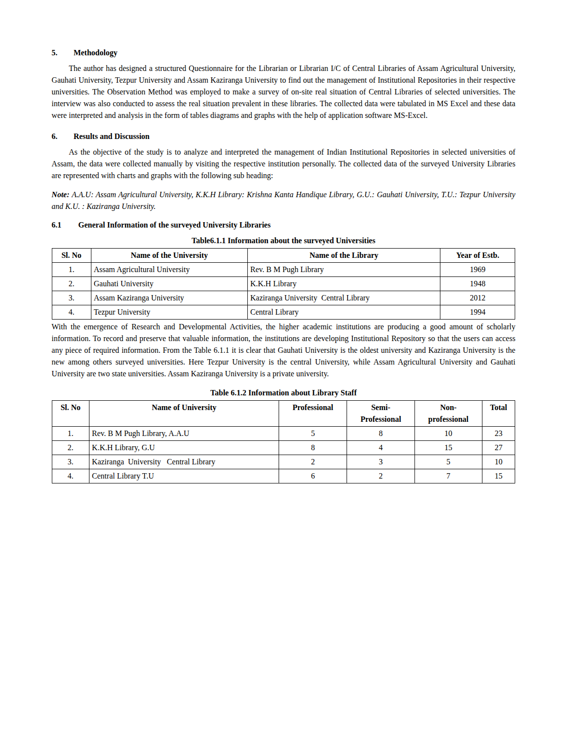5. Methodology
The author has designed a structured Questionnaire for the Librarian or Librarian I/C of Central Libraries of Assam Agricultural University, Gauhati University, Tezpur University and Assam Kaziranga University to find out the management of Institutional Repositories in their respective universities. The Observation Method was employed to make a survey of on-site real situation of Central Libraries of selected universities. The interview was also conducted to assess the real situation prevalent in these libraries. The collected data were tabulated in MS Excel and these data were interpreted and analysis in the form of tables diagrams and graphs with the help of application software MS-Excel.
6. Results and Discussion
As the objective of the study is to analyze and interpreted the management of Indian Institutional Repositories in selected universities of Assam, the data were collected manually by visiting the respective institution personally. The collected data of the surveyed University Libraries are represented with charts and graphs with the following sub heading:
Note: A.A.U: Assam Agricultural University, K.K.H Library: Krishna Kanta Handique Library, G.U.: Gauhati University, T.U.: Tezpur University and K.U. : Kaziranga University.
6.1 General Information of the surveyed University Libraries
Table6.1.1 Information about the surveyed Universities
| Sl. No | Name of the University | Name of the Library | Year of Estb. |
| --- | --- | --- | --- |
| 1. | Assam Agricultural University | Rev. B M Pugh Library | 1969 |
| 2. | Gauhati University | K.K.H Library | 1948 |
| 3. | Assam Kaziranga University | Kaziranga University Central Library | 2012 |
| 4. | Tezpur University | Central Library | 1994 |
With the emergence of Research and Developmental Activities, the higher academic institutions are producing a good amount of scholarly information. To record and preserve that valuable information, the institutions are developing Institutional Repository so that the users can access any piece of required information. From the Table 6.1.1 it is clear that Gauhati University is the oldest university and Kaziranga University is the new among others surveyed universities. Here Tezpur University is the central University, while Assam Agricultural University and Gauhati University are two state universities. Assam Kaziranga University is a private university.
Table 6.1.2 Information about Library Staff
| Sl. No | Name of University | Professional | Semi- Professional | Non- professional | Total |
| --- | --- | --- | --- | --- | --- |
| 1. | Rev. B M Pugh Library, A.A.U | 5 | 8 | 10 | 23 |
| 2. | K.K.H Library, G.U | 8 | 4 | 15 | 27 |
| 3. | Kaziranga University Central Library | 2 | 3 | 5 | 10 |
| 4. | Central Library T.U | 6 | 2 | 7 | 15 |